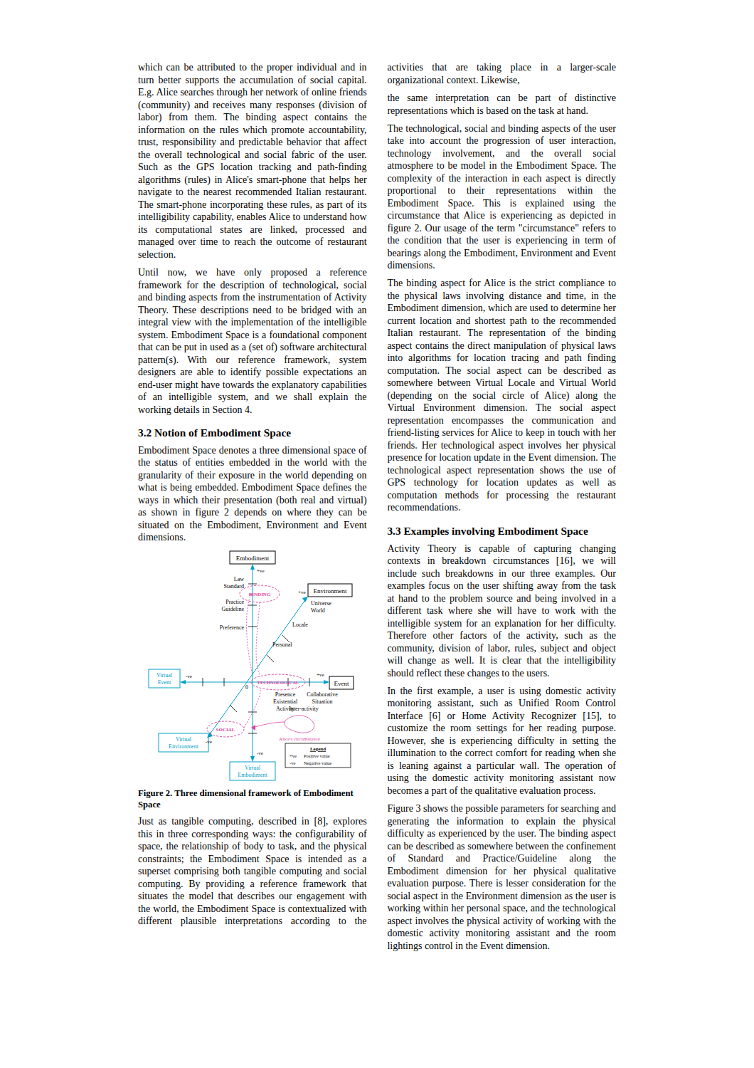which can be attributed to the proper individual and in turn better supports the accumulation of social capital. E.g. Alice searches through her network of online friends (community) and receives many responses (division of labor) from them. The binding aspect contains the information on the rules which promote accountability, trust, responsibility and predictable behavior that affect the overall technological and social fabric of the user. Such as the GPS location tracking and path-finding algorithms (rules) in Alice's smart-phone that helps her navigate to the nearest recommended Italian restaurant. The smart-phone incorporating these rules, as part of its intelligibility capability, enables Alice to understand how its computational states are linked, processed and managed over time to reach the outcome of restaurant selection.
Until now, we have only proposed a reference framework for the description of technological, social and binding aspects from the instrumentation of Activity Theory. These descriptions need to be bridged with an integral view with the implementation of the intelligible system. Embodiment Space is a foundational component that can be put in used as a (set of) software architectural pattern(s). With our reference framework, system designers are able to identify possible expectations an end-user might have towards the explanatory capabilities of an intelligible system, and we shall explain the working details in Section 4.
3.2 Notion of Embodiment Space
Embodiment Space denotes a three dimensional space of the status of entities embedded in the world with the granularity of their exposure in the world depending on what is being embedded. Embodiment Space defines the ways in which their presentation (both real and virtual) as shown in figure 2 depends on where they can be situated on the Embodiment, Environment and Event dimensions.
Embodiment Environment Event Virtual Event Virtual Environment Virtual Embodiment Law Standard Practice Guideline Preference Universe World Locale Personal Presence Existential Collaborative Situation Inter-activity Activity 0 +ve -ve -ve +ve +ve -ve BINDING TECHNOLOGICAL SOCIAL Alice's circumstance Legend +ve Positive value -ve Negative value
Figure 2. Three dimensional framework of Embodiment Space
Just as tangible computing, described in [8], explores this in three corresponding ways: the configurability of space, the relationship of body to task, and the physical constraints; the Embodiment Space is intended as a superset comprising both tangible computing and social computing. By providing a reference framework that situates the model that describes our engagement with the world, the Embodiment Space is contextualized with different plausible interpretations according to the activities that are taking place in a larger-scale organizational context. Likewise,
the same interpretation can be part of distinctive representations which is based on the task at hand.
The technological, social and binding aspects of the user take into account the progression of user interaction, technology involvement, and the overall social atmosphere to be model in the Embodiment Space. The complexity of the interaction in each aspect is directly proportional to their representations within the Embodiment Space. This is explained using the circumstance that Alice is experiencing as depicted in figure 2. Our usage of the term "circumstance" refers to the condition that the user is experiencing in term of bearings along the Embodiment, Environment and Event dimensions.
The binding aspect for Alice is the strict compliance to the physical laws involving distance and time, in the Embodiment dimension, which are used to determine her current location and shortest path to the recommended Italian restaurant. The representation of the binding aspect contains the direct manipulation of physical laws into algorithms for location tracing and path finding computation. The social aspect can be described as somewhere between Virtual Locale and Virtual World (depending on the social circle of Alice) along the Virtual Environment dimension. The social aspect representation encompasses the communication and friend-listing services for Alice to keep in touch with her friends. Her technological aspect involves her physical presence for location update in the Event dimension. The technological aspect representation shows the use of GPS technology for location updates as well as computation methods for processing the restaurant recommendations.
3.3 Examples involving Embodiment Space
Activity Theory is capable of capturing changing contexts in breakdown circumstances [16], we will include such breakdowns in our three examples. Our examples focus on the user shifting away from the task at hand to the problem source and being involved in a different task where she will have to work with the intelligible system for an explanation for her difficulty. Therefore other factors of the activity, such as the community, division of labor, rules, subject and object will change as well. It is clear that the intelligibility should reflect these changes to the users.
In the first example, a user is using domestic activity monitoring assistant, such as Unified Room Control Interface [6] or Home Activity Recognizer [15], to customize the room settings for her reading purpose. However, she is experiencing difficulty in setting the illumination to the correct comfort for reading when she is leaning against a particular wall. The operation of using the domestic activity monitoring assistant now becomes a part of the qualitative evaluation process.
Figure 3 shows the possible parameters for searching and generating the information to explain the physical difficulty as experienced by the user. The binding aspect can be described as somewhere between the confinement of Standard and Practice/Guideline along the Embodiment dimension for her physical qualitative evaluation purpose. There is lesser consideration for the social aspect in the Environment dimension as the user is working within her personal space, and the technological aspect involves the physical activity of working with the domestic activity monitoring assistant and the room lightings control in the Event dimension.